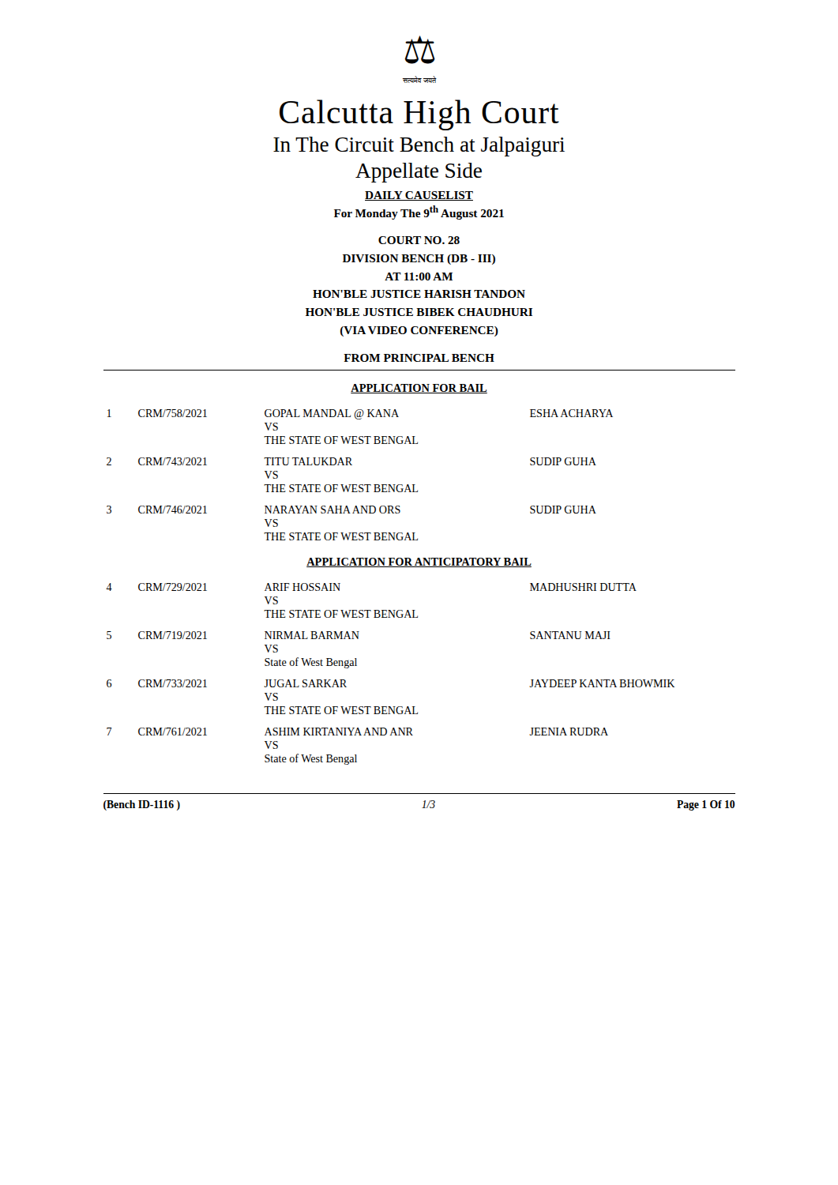Calcutta High Court
In The Circuit Bench at Jalpaiguri
Appellate Side
DAILY CAUSELIST
For Monday The 9th August 2021
COURT NO. 28
DIVISION BENCH (DB - III)
AT 11:00 AM
HON'BLE JUSTICE HARISH TANDON
HON'BLE JUSTICE BIBEK CHAUDHURI
(VIA VIDEO CONFERENCE)
FROM PRINCIPAL BENCH
APPLICATION FOR BAIL
| 1 | CRM/758/2021 | GOPAL MANDAL @ KANA VS THE STATE OF WEST BENGAL | ESHA ACHARYA |
| 2 | CRM/743/2021 | TITU TALUKDAR VS THE STATE OF WEST BENGAL | SUDIP GUHA |
| 3 | CRM/746/2021 | NARAYAN SAHA AND ORS VS THE STATE OF WEST BENGAL | SUDIP GUHA |
APPLICATION FOR ANTICIPATORY BAIL
| 4 | CRM/729/2021 | ARIF HOSSAIN VS THE STATE OF WEST BENGAL | MADHUSHRI DUTTA |
| 5 | CRM/719/2021 | NIRMAL BARMAN VS State of West Bengal | SANTANU MAJI |
| 6 | CRM/733/2021 | JUGAL SARKAR VS THE STATE OF WEST BENGAL | JAYDEEP KANTA BHOWMIK |
| 7 | CRM/761/2021 | ASHIM KIRTANIYA AND ANR VS State of West Bengal | JEENIA RUDRA |
(Bench ID-1116 ) 1/3 Page 1 Of 10